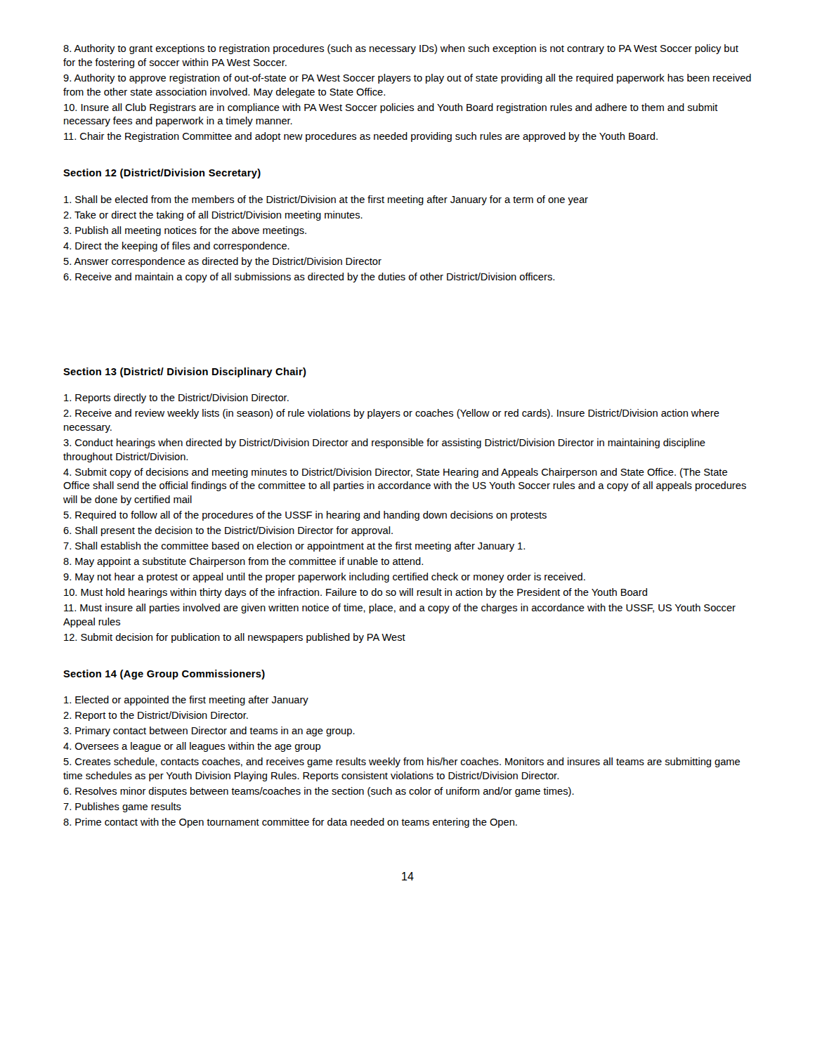8. Authority to grant exceptions to registration procedures (such as necessary IDs) when such exception is not contrary to PA West Soccer policy but for the fostering of soccer within PA West Soccer.
9. Authority to approve registration of out-of-state or PA West Soccer players to play out of state providing all the required paperwork has been received from the other state association involved. May delegate to State Office.
10. Insure all Club Registrars are in compliance with PA West Soccer policies and Youth Board registration rules and adhere to them and submit necessary fees and paperwork in a timely manner.
11. Chair the Registration Committee and adopt new procedures as needed providing such rules are approved by the Youth Board.
Section 12 (District/Division Secretary)
1. Shall be elected from the members of the District/Division at the first meeting after January for a term of one year
2. Take or direct the taking of all District/Division meeting minutes.
3. Publish all meeting notices for the above meetings.
4. Direct the keeping of files and correspondence.
5. Answer correspondence as directed by the District/Division Director
6. Receive and maintain a copy of all submissions as directed by the duties of other District/Division officers.
Section 13 (District/ Division Disciplinary Chair)
1. Reports directly to the District/Division Director.
2. Receive and review weekly lists (in season) of rule violations by players or coaches (Yellow or red cards). Insure District/Division action where necessary.
3. Conduct hearings when directed by District/Division Director and responsible for assisting District/Division Director in maintaining discipline throughout District/Division.
4. Submit copy of decisions and meeting minutes to District/Division Director, State Hearing and Appeals Chairperson and State Office. (The State Office shall send the official findings of the committee to all parties in accordance with the US Youth Soccer rules and a copy of all appeals procedures will be done by certified mail
5. Required to follow all of the procedures of the USSF in hearing and handing down decisions on protests
6. Shall present the decision to the District/Division Director for approval.
7. Shall establish the committee based on election or appointment at the first meeting after January 1.
8. May appoint a substitute Chairperson from the committee if unable to attend.
9. May not hear a protest or appeal until the proper paperwork including certified check or money order is received.
10. Must hold hearings within thirty days of the infraction. Failure to do so will result in action by the President of the Youth Board
11. Must insure all parties involved are given written notice of time, place, and a copy of the charges in accordance with the USSF, US Youth Soccer Appeal rules
12. Submit decision for publication to all newspapers published by PA West
Section 14 (Age Group Commissioners)
1. Elected or appointed the first meeting after January
2. Report to the District/Division Director.
3. Primary contact between Director and teams in an age group.
4. Oversees a league or all leagues within the age group
5. Creates schedule, contacts coaches, and receives game results weekly from his/her coaches. Monitors and insures all teams are submitting game time schedules as per Youth Division Playing Rules. Reports consistent violations to District/Division Director.
6. Resolves minor disputes between teams/coaches in the section (such as color of uniform and/or game times).
7. Publishes game results
8. Prime contact with the Open tournament committee for data needed on teams entering the Open.
14